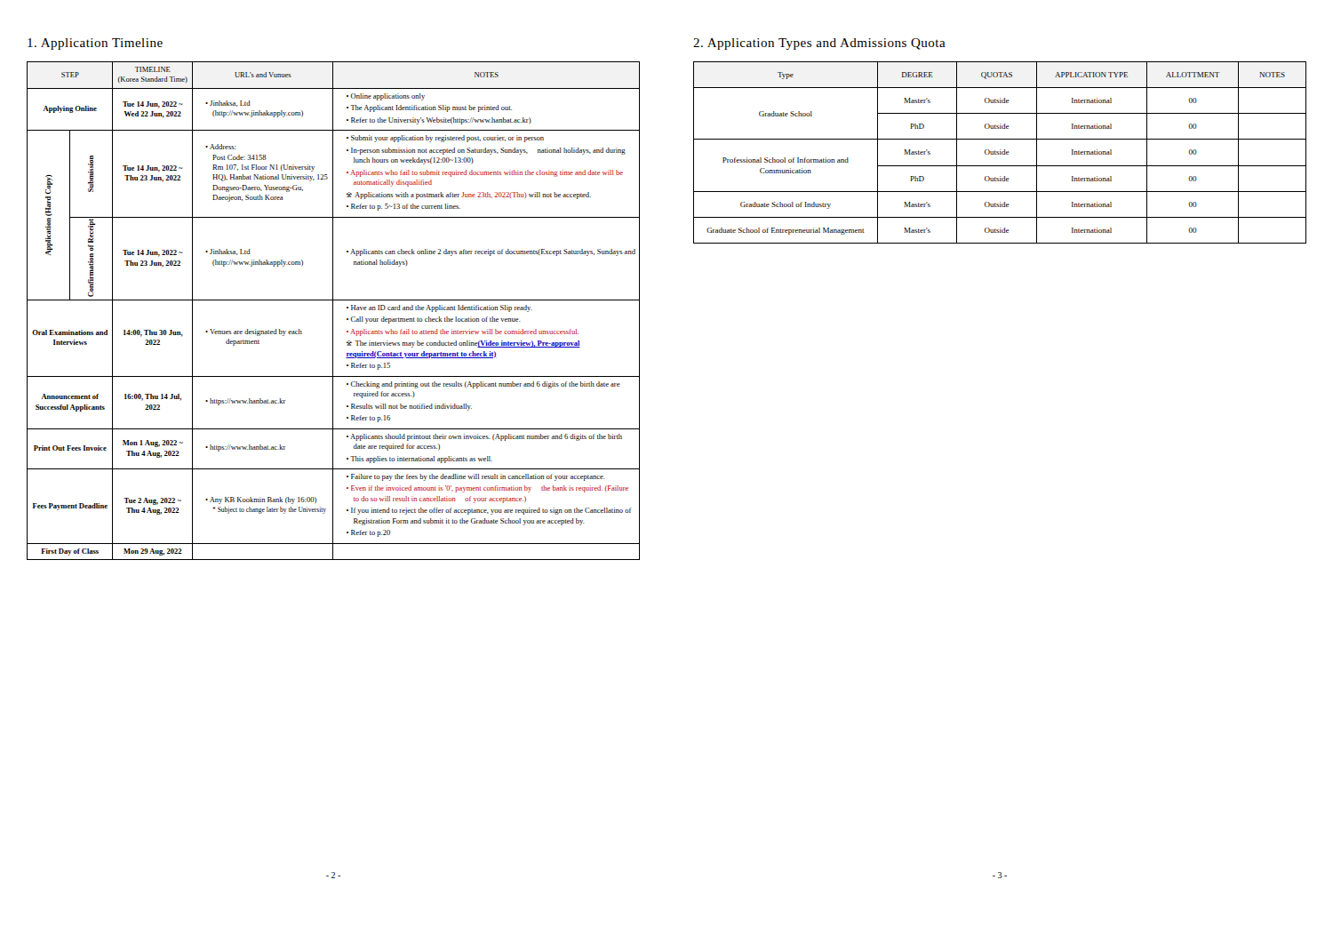1. Application Timeline
| STEP | TIMELINE (Korea Standard Time) | URL's and Vunues | NOTES |
| --- | --- | --- | --- |
| Applying Online | Tue 14 Jun, 2022 ~ Wed 22 Jun, 2022 | Jinhaksa, Ltd (http://www.jinhakapply.com) | Online applications only The Applicant Identification Slip must be printed out. Refer to the University's Website(https://www.hanbat.ac.kr) |
| Application (Hard Copy) | Submission | Tue 14 Jun, 2022 ~ Thu 23 Jun, 2022 | Address: Post Code: 34158 Rm 107, 1st Floor N1 (University HQ), Hanbat National University, 125 Dongseo-Daero, Yuseong-Gu, Daeojeon, South Korea | Submit your application by registered post, courier, or in person In-person submission not accepted on Saturdays, Sundays, national holidays, and during lunch hours on weekdays(12:00~13:00) Applicants who fail to submit required documents within the closing time and date will be automatically disqualified ※ Applications with a postmark after June 23th, 2022(Thu) will not be accepted. Refer to p. 5~13 of the current lines. |
| Confirmation of Receipt | Tue 14 Jun, 2022 ~ Thu 23 Jun, 2022 | Jinhaksa, Ltd (http://www.jinhakapply.com) | Applicants can check online 2 days after receipt of documents(Except Saturdays, Sundays and national holidays) |
| Oral Examinations and Interviews | 14:00, Thu 30 Jun, 2022 | Venues are designated by each department | Have an ID card and the Applicant Identification Slip ready. Call your department to check the location of the venue. Applicants who fail to attend the interview will be considered unsuccessful. ※ The interviews may be conducted online (Video interview), Pre-approval required(Contact your department to check it) Refer to p.15 |
| Announcement of Successful Applicants | 16:00, Thu 14 Jul, 2022 | https://www.hanbat.ac.kr | Checking and printing out the results (Applicant number and 6 digits of the birth date are required for access.) Results will not be notified individually. Refer to p.16 |
| Print Out Fees Invoice | Mon 1 Aug, 2022 ~ Thu 4 Aug, 2022 | https://www.hanbat.ac.kr | Applicants should printout their own invoices. (Applicant number and 6 digits of the birth date are required for access.) This applies to international applicants as well. |
| Fees Payment Deadline | Tue 2 Aug, 2022 ~ Thu 4 Aug, 2022 | Any KB Kookmin Bank (by 16:00) * Subject to change later by the University | Failure to pay the fees by the deadline will result in cancellation of your acceptance. Even if the invoiced amount is '0', payment confirmation by the bank is required. (Failure to do so will result in cancellation of your acceptance.) If you intend to reject the offer of acceptance, you are required to sign on the Cancellatino of Registration Form and submit it to the Graduate School you are accepted by. Refer to p.20 |
| First Day of Class | Mon 29 Aug, 2022 | | |
- 2 -
2. Application Types and Admissions Quota
| Type | DEGREE | QUOTAS | APPLICATION TYPE | ALLOTTMENT | NOTES |
| --- | --- | --- | --- | --- | --- |
| Graduate School | Master's | Outside | International | 00 | |
| PhD | Outside | International | 00 | |
| Professional School of Information and Communication | Master's | Outside | International | 00 | |
| PhD | Outside | International | 00 | |
| Graduate School of Industry | Master's | Outside | International | 00 | |
| Graduate School of Entrepreneurial Management | Master's | Outside | International | 00 | |
- 3 -